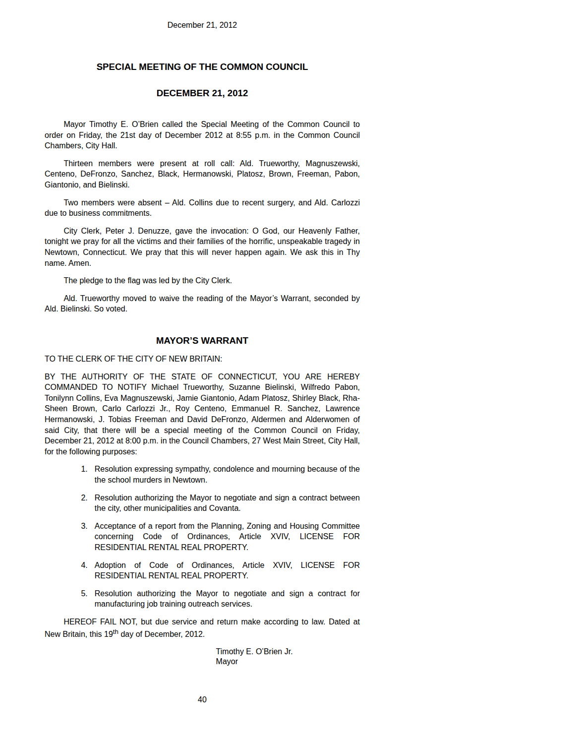December 21, 2012
SPECIAL MEETING OF THE COMMON COUNCIL
DECEMBER 21, 2012
Mayor Timothy E. O’Brien called the Special Meeting of the Common Council to order on Friday, the 21st day of December 2012 at 8:55 p.m. in the Common Council Chambers, City Hall.
Thirteen members were present at roll call: Ald. Trueworthy, Magnuszewski, Centeno, DeFronzo, Sanchez, Black, Hermanowski, Platosz, Brown, Freeman, Pabon, Giantonio, and Bielinski.
Two members were absent – Ald. Collins due to recent surgery, and Ald. Carlozzi due to business commitments.
City Clerk, Peter J. Denuzze, gave the invocation: O God, our Heavenly Father, tonight we pray for all the victims and their families of the horrific, unspeakable tragedy in Newtown, Connecticut. We pray that this will never happen again. We ask this in Thy name. Amen.
The pledge to the flag was led by the City Clerk.
Ald. Trueworthy moved to waive the reading of the Mayor’s Warrant, seconded by Ald. Bielinski. So voted.
MAYOR’S WARRANT
TO THE CLERK OF THE CITY OF NEW BRITAIN:
BY THE AUTHORITY OF THE STATE OF CONNECTICUT, YOU ARE HEREBY COMMANDED TO NOTIFY Michael Trueworthy, Suzanne Bielinski, Wilfredo Pabon, Tonilynn Collins, Eva Magnuszewski, Jamie Giantonio, Adam Platosz, Shirley Black, Rha-Sheen Brown, Carlo Carlozzi Jr., Roy Centeno, Emmanuel R. Sanchez, Lawrence Hermanowski, J. Tobias Freeman and David DeFronzo, Aldermen and Alderwomen of said City, that there will be a special meeting of the Common Council on Friday, December 21, 2012 at 8:00 p.m. in the Council Chambers, 27 West Main Street, City Hall, for the following purposes:
Resolution expressing sympathy, condolence and mourning because of the the school murders in Newtown.
Resolution authorizing the Mayor to negotiate and sign a contract between the city, other municipalities and Covanta.
Acceptance of a report from the Planning, Zoning and Housing Committee concerning Code of Ordinances, Article XVIV, LICENSE FOR RESIDENTIAL RENTAL REAL PROPERTY.
Adoption of Code of Ordinances, Article XVIV, LICENSE FOR RESIDENTIAL RENTAL REAL PROPERTY.
Resolution authorizing the Mayor to negotiate and sign a contract for manufacturing job training outreach services.
HEREOF FAIL NOT, but due service and return make according to law. Dated at New Britain, this 19th day of December, 2012.
Timothy E. O’Brien Jr.
Mayor
40